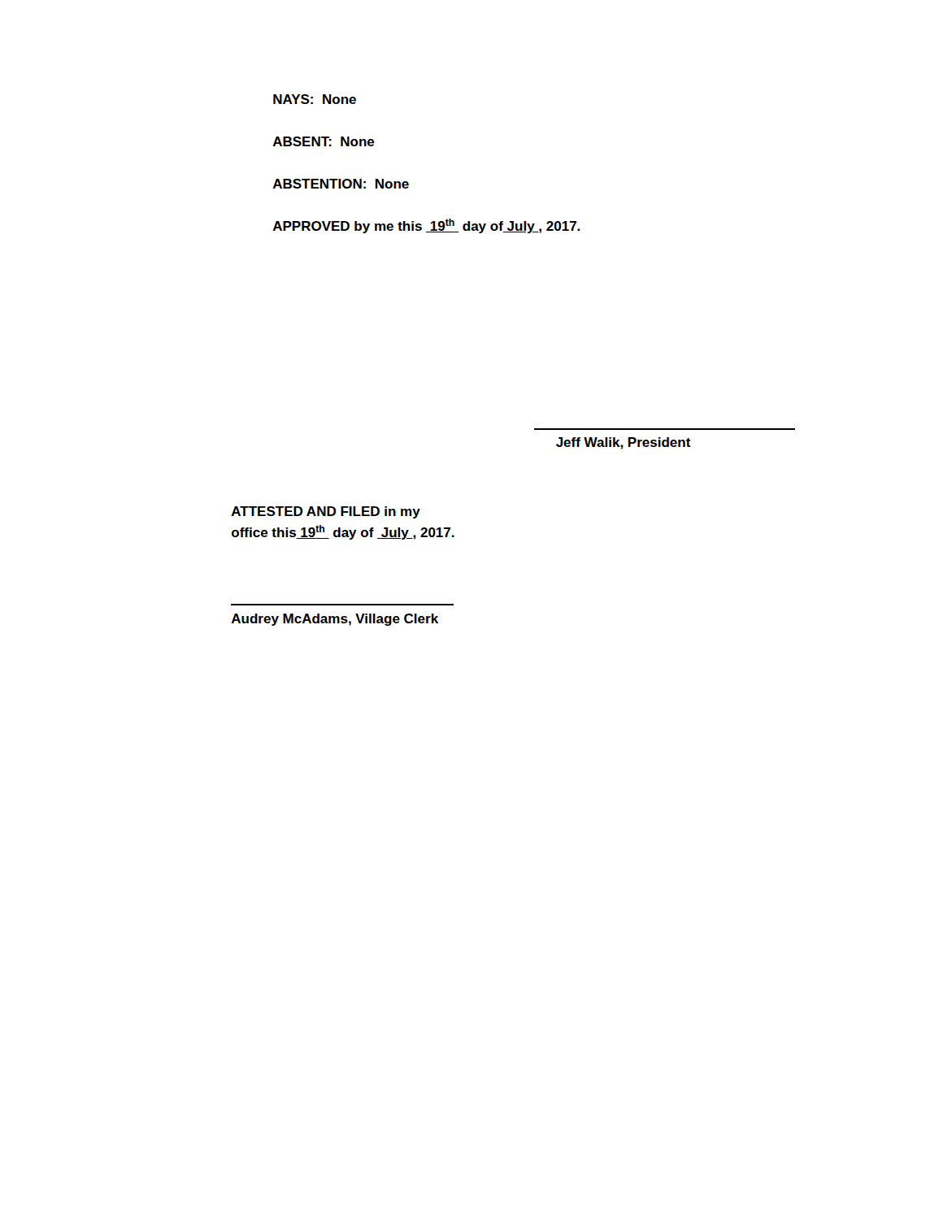NAYS: None
ABSENT: None
ABSTENTION: None
APPROVED by me this 19th day of July , 2017.
Jeff Walik, President
ATTESTED AND FILED in my
office this 19th day of July , 2017.
Audrey McAdams, Village Clerk